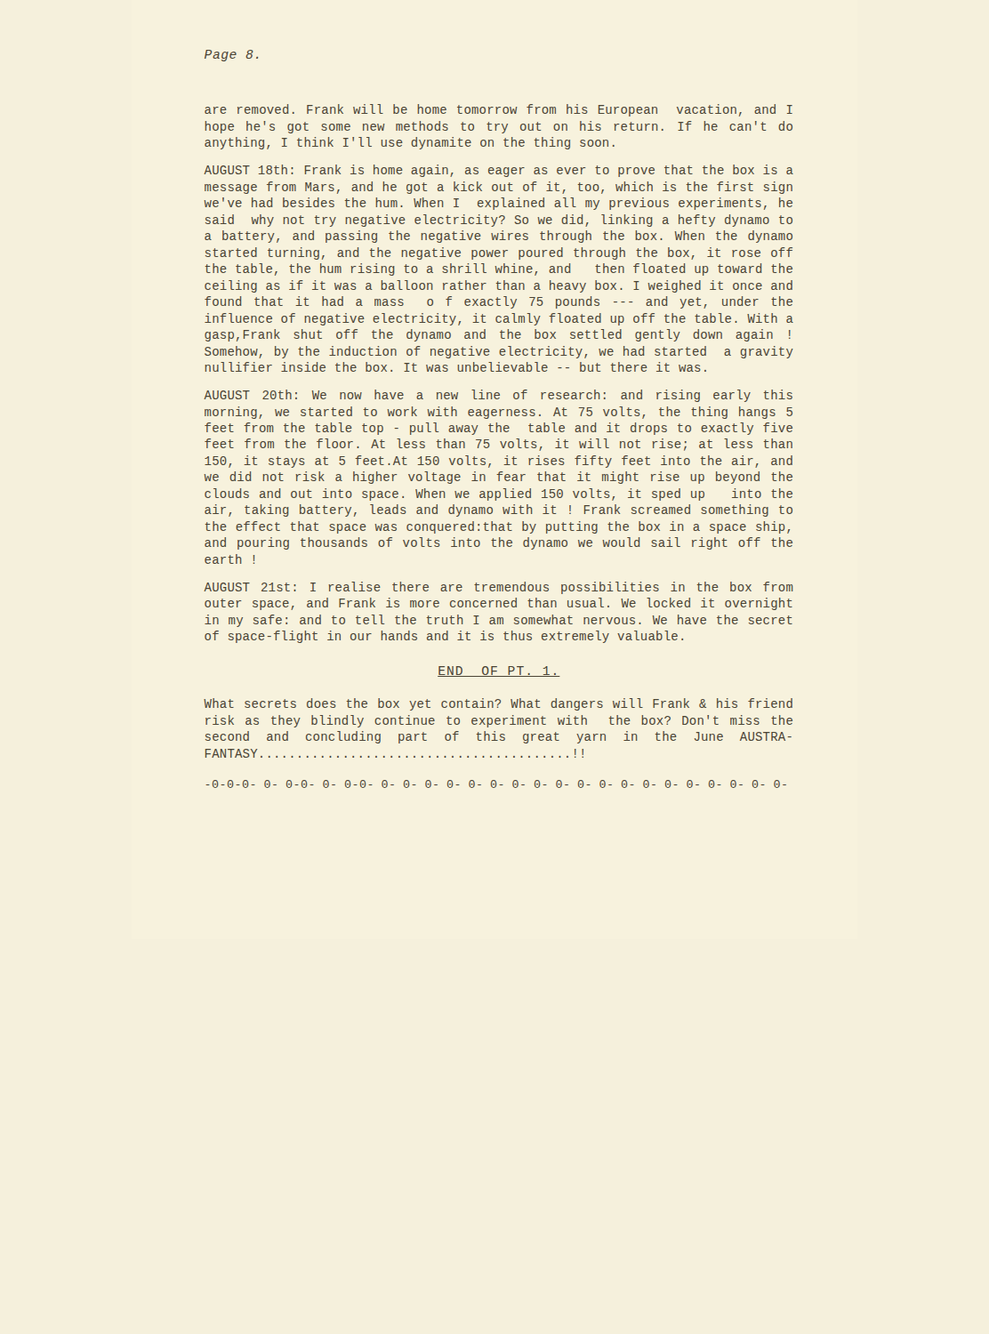Page 8.
are removed. Frank will be home tomorrow from his European vacation, and I hope he's got some new methods to try out on his return. If he can't do anything, I think I'll use dynamite on the thing soon.
AUGUST 18th: Frank is home again, as eager as ever to prove that the box is a message from Mars, and he got a kick out of it, too, which is the first sign we've had besides the hum. When I explained all my previous experiments, he said why not try negative electricity? So we did, linking a hefty dynamo to a battery, and passing the negative wires through the box. When the dynamo started turning, and the negative power poured through the box, it rose off the table, the hum rising to a shrill whine, and then floated up toward the ceiling as if it was a balloon rather than a heavy box. I weighed it once and found that it had a mass o f exactly 75 pounds --- and yet, under the influence of negative electricity, it calmly floated up off the table. With a gasp,Frank shut off the dynamo and the box settled gently down again ! Somehow, by the induction of negative electricity, we had started a gravity nullifier inside the box. It was unbelievable -- but there it was.
AUGUST 20th: We now have a new line of research: and rising early this morning, we started to work with eagerness. At 75 volts, the thing hangs 5 feet from the table top - pull away the table and it drops to exactly five feet from the floor. At less than 75 volts, it will not rise; at less than 150, it stays at 5 feet.At 150 volts, it rises fifty feet into the air, and we did not risk a higher voltage in fear that it might rise up beyond the clouds and out into space. When we applied 150 volts, it sped up into the air, taking battery, leads and dynamo with it ! Frank screamed something to the effect that space was conquered:that by putting the box in a space ship, and pouring thousands of volts into the dynamo we would sail right off the earth !
AUGUST 21st: I realise there are tremendous possibilities in the box from outer space, and Frank is more concerned than usual. We locked it overnight in my safe: and to tell the truth I am somewhat nervous. We have the secret of space-flight in our hands and it is thus extremely valuable.
END OF PT. 1.
What secrets does the box yet contain? What dangers will Frank & his friend risk as they blindly continue to experiment with the box? Don't miss the second and concluding part of this great yarn in the June AUSTRA-FANTASY.........................................!!
-0-0-0- 0- 0-0- 0- 0-0- 0- 0- 0- 0- 0- 0- 0- 0- 0- 0- 0- 0- 0- 0- 0- 0- 0- 0- 0- 0- 0- 0- 0- 0- 0- 0- 0- 0- 0- 0- 0- 0- 0- 0- 0